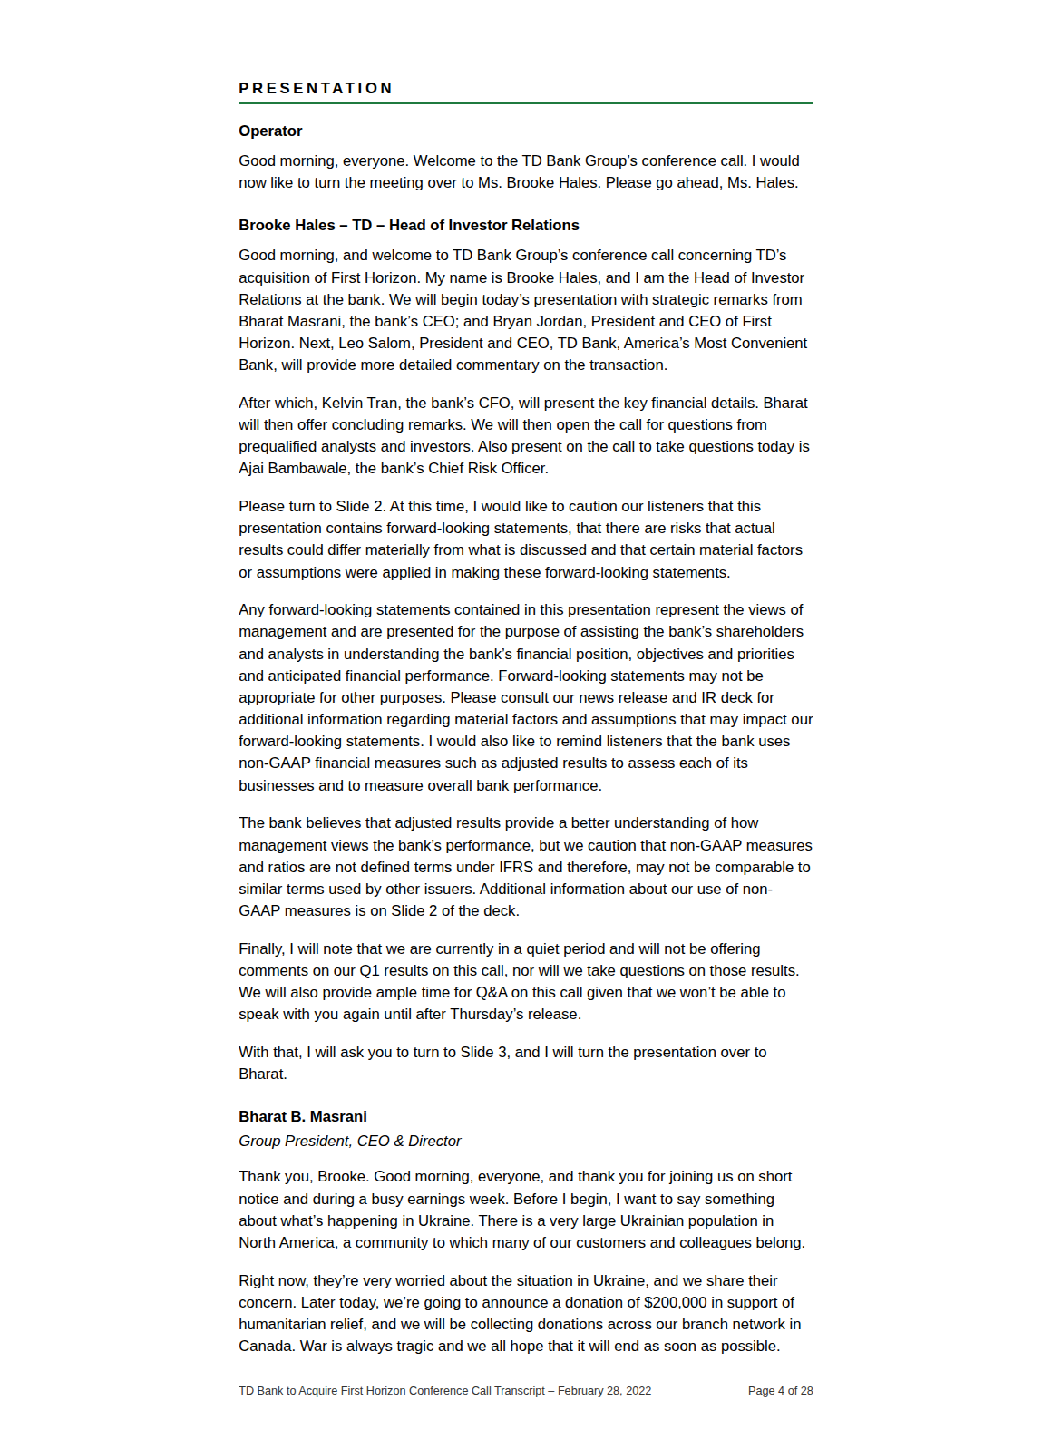PRESENTATION
Operator
Good morning, everyone. Welcome to the TD Bank Group’s conference call. I would now like to turn the meeting over to Ms. Brooke Hales. Please go ahead, Ms. Hales.
Brooke Hales – TD – Head of Investor Relations
Good morning, and welcome to TD Bank Group’s conference call concerning TD’s acquisition of First Horizon. My name is Brooke Hales, and I am the Head of Investor Relations at the bank. We will begin today’s presentation with strategic remarks from Bharat Masrani, the bank’s CEO; and Bryan Jordan, President and CEO of First Horizon. Next, Leo Salom, President and CEO, TD Bank, America’s Most Convenient Bank, will provide more detailed commentary on the transaction.
After which, Kelvin Tran, the bank’s CFO, will present the key financial details. Bharat will then offer concluding remarks. We will then open the call for questions from prequalified analysts and investors. Also present on the call to take questions today is Ajai Bambawale, the bank’s Chief Risk Officer.
Please turn to Slide 2. At this time, I would like to caution our listeners that this presentation contains forward-looking statements, that there are risks that actual results could differ materially from what is discussed and that certain material factors or assumptions were applied in making these forward-looking statements.
Any forward-looking statements contained in this presentation represent the views of management and are presented for the purpose of assisting the bank’s shareholders and analysts in understanding the bank’s financial position, objectives and priorities and anticipated financial performance. Forward-looking statements may not be appropriate for other purposes. Please consult our news release and IR deck for additional information regarding material factors and assumptions that may impact our forward-looking statements. I would also like to remind listeners that the bank uses non-GAAP financial measures such as adjusted results to assess each of its businesses and to measure overall bank performance.
The bank believes that adjusted results provide a better understanding of how management views the bank’s performance, but we caution that non-GAAP measures and ratios are not defined terms under IFRS and therefore, may not be comparable to similar terms used by other issuers. Additional information about our use of non-GAAP measures is on Slide 2 of the deck.
Finally, I will note that we are currently in a quiet period and will not be offering comments on our Q1 results on this call, nor will we take questions on those results. We will also provide ample time for Q&A on this call given that we won’t be able to speak with you again until after Thursday’s release.
With that, I will ask you to turn to Slide 3, and I will turn the presentation over to Bharat.
Bharat B. Masrani
Group President, CEO & Director
Thank you, Brooke. Good morning, everyone, and thank you for joining us on short notice and during a busy earnings week. Before I begin, I want to say something about what’s happening in Ukraine. There is a very large Ukrainian population in North America, a community to which many of our customers and colleagues belong.
Right now, they’re very worried about the situation in Ukraine, and we share their concern. Later today, we’re going to announce a donation of $200,000 in support of humanitarian relief, and we will be collecting donations across our branch network in Canada. War is always tragic and we all hope that it will end as soon as possible.
TD Bank to Acquire First Horizon Conference Call Transcript – February 28, 2022 Page 4 of 28